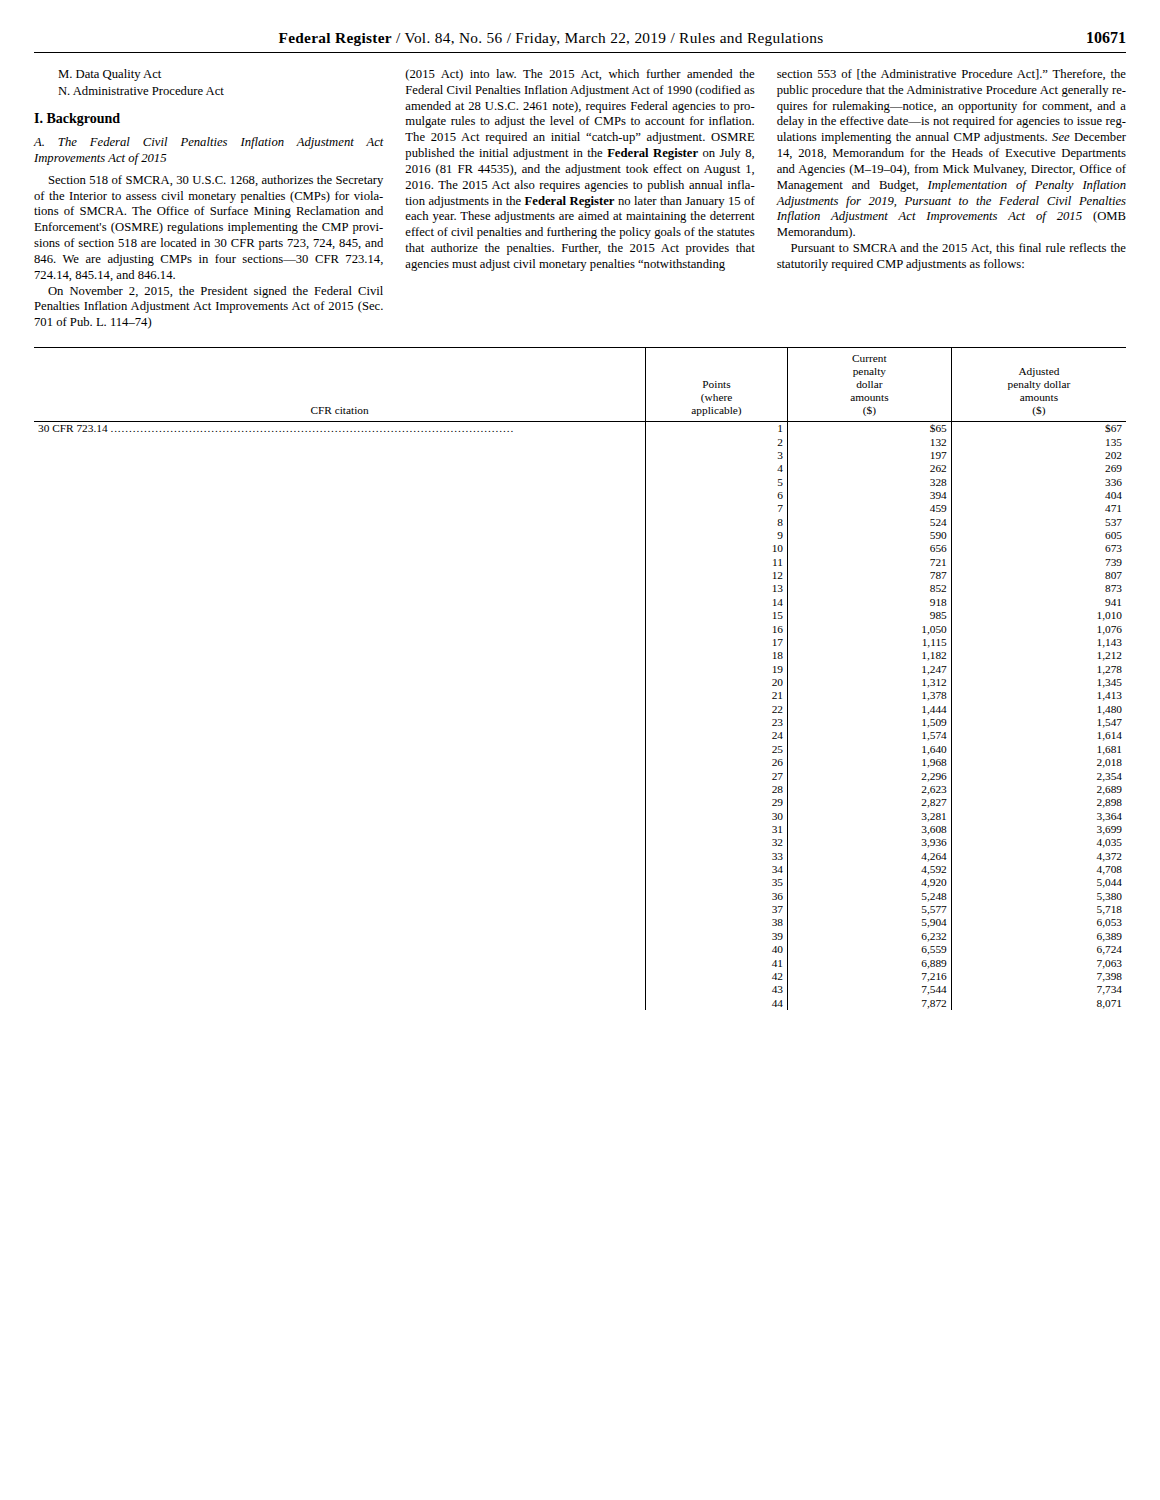Federal Register / Vol. 84, No. 56 / Friday, March 22, 2019 / Rules and Regulations
10671
M. Data Quality Act
N. Administrative Procedure Act
I. Background
A. The Federal Civil Penalties Inflation Adjustment Act Improvements Act of 2015
Section 518 of SMCRA, 30 U.S.C. 1268, authorizes the Secretary of the Interior to assess civil monetary penalties (CMPs) for violations of SMCRA. The Office of Surface Mining Reclamation and Enforcement's (OSMRE) regulations implementing the CMP provisions of section 518 are located in 30 CFR parts 723, 724, 845, and 846. We are adjusting CMPs in four sections—30 CFR 723.14, 724.14, 845.14, and 846.14.
On November 2, 2015, the President signed the Federal Civil Penalties Inflation Adjustment Act Improvements Act of 2015 (Sec. 701 of Pub. L. 114–74)
(2015 Act) into law. The 2015 Act, which further amended the Federal Civil Penalties Inflation Adjustment Act of 1990 (codified as amended at 28 U.S.C. 2461 note), requires Federal agencies to promulgate rules to adjust the level of CMPs to account for inflation. The 2015 Act required an initial “catch-up” adjustment. OSMRE published the initial adjustment in the Federal Register on July 8, 2016 (81 FR 44535), and the adjustment took effect on August 1, 2016. The 2015 Act also requires agencies to publish annual inflation adjustments in the Federal Register no later than January 15 of each year. These adjustments are aimed at maintaining the deterrent effect of civil penalties and furthering the policy goals of the statutes that authorize the penalties. Further, the 2015 Act provides that agencies must adjust civil monetary penalties “notwithstanding
section 553 of [the Administrative Procedure Act].” Therefore, the public procedure that the Administrative Procedure Act generally requires for rulemaking—notice, an opportunity for comment, and a delay in the effective date—is not required for agencies to issue regulations implementing the annual CMP adjustments. See December 14, 2018, Memorandum for the Heads of Executive Departments and Agencies (M–19–04), from Mick Mulvaney, Director, Office of Management and Budget, Implementation of Penalty Inflation Adjustments for 2019, Pursuant to the Federal Civil Penalties Inflation Adjustment Act Improvements Act of 2015 (OMB Memorandum).
Pursuant to SMCRA and the 2015 Act, this final rule reflects the statutorily required CMP adjustments as follows:
| CFR citation | Points (where applicable) | Current penalty dollar amounts ($) | Adjusted penalty dollar amounts ($) |
| --- | --- | --- | --- |
| 30 CFR 723.14 ............................................................................................................ | 1 | $65 | $67 |
| | 2 | 132 | 135 |
| | 3 | 197 | 202 |
| | 4 | 262 | 269 |
| | 5 | 328 | 336 |
| | 6 | 394 | 404 |
| | 7 | 459 | 471 |
| | 8 | 524 | 537 |
| | 9 | 590 | 605 |
| | 10 | 656 | 673 |
| | 11 | 721 | 739 |
| | 12 | 787 | 807 |
| | 13 | 852 | 873 |
| | 14 | 918 | 941 |
| | 15 | 985 | 1,010 |
| | 16 | 1,050 | 1,076 |
| | 17 | 1,115 | 1,143 |
| | 18 | 1,182 | 1,212 |
| | 19 | 1,247 | 1,278 |
| | 20 | 1,312 | 1,345 |
| | 21 | 1,378 | 1,413 |
| | 22 | 1,444 | 1,480 |
| | 23 | 1,509 | 1,547 |
| | 24 | 1,574 | 1,614 |
| | 25 | 1,640 | 1,681 |
| | 26 | 1,968 | 2,018 |
| | 27 | 2,296 | 2,354 |
| | 28 | 2,623 | 2,689 |
| | 29 | 2,827 | 2,898 |
| | 30 | 3,281 | 3,364 |
| | 31 | 3,608 | 3,699 |
| | 32 | 3,936 | 4,035 |
| | 33 | 4,264 | 4,372 |
| | 34 | 4,592 | 4,708 |
| | 35 | 4,920 | 5,044 |
| | 36 | 5,248 | 5,380 |
| | 37 | 5,577 | 5,718 |
| | 38 | 5,904 | 6,053 |
| | 39 | 6,232 | 6,389 |
| | 40 | 6,559 | 6,724 |
| | 41 | 6,889 | 7,063 |
| | 42 | 7,216 | 7,398 |
| | 43 | 7,544 | 7,734 |
| | 44 | 7,872 | 8,071 |